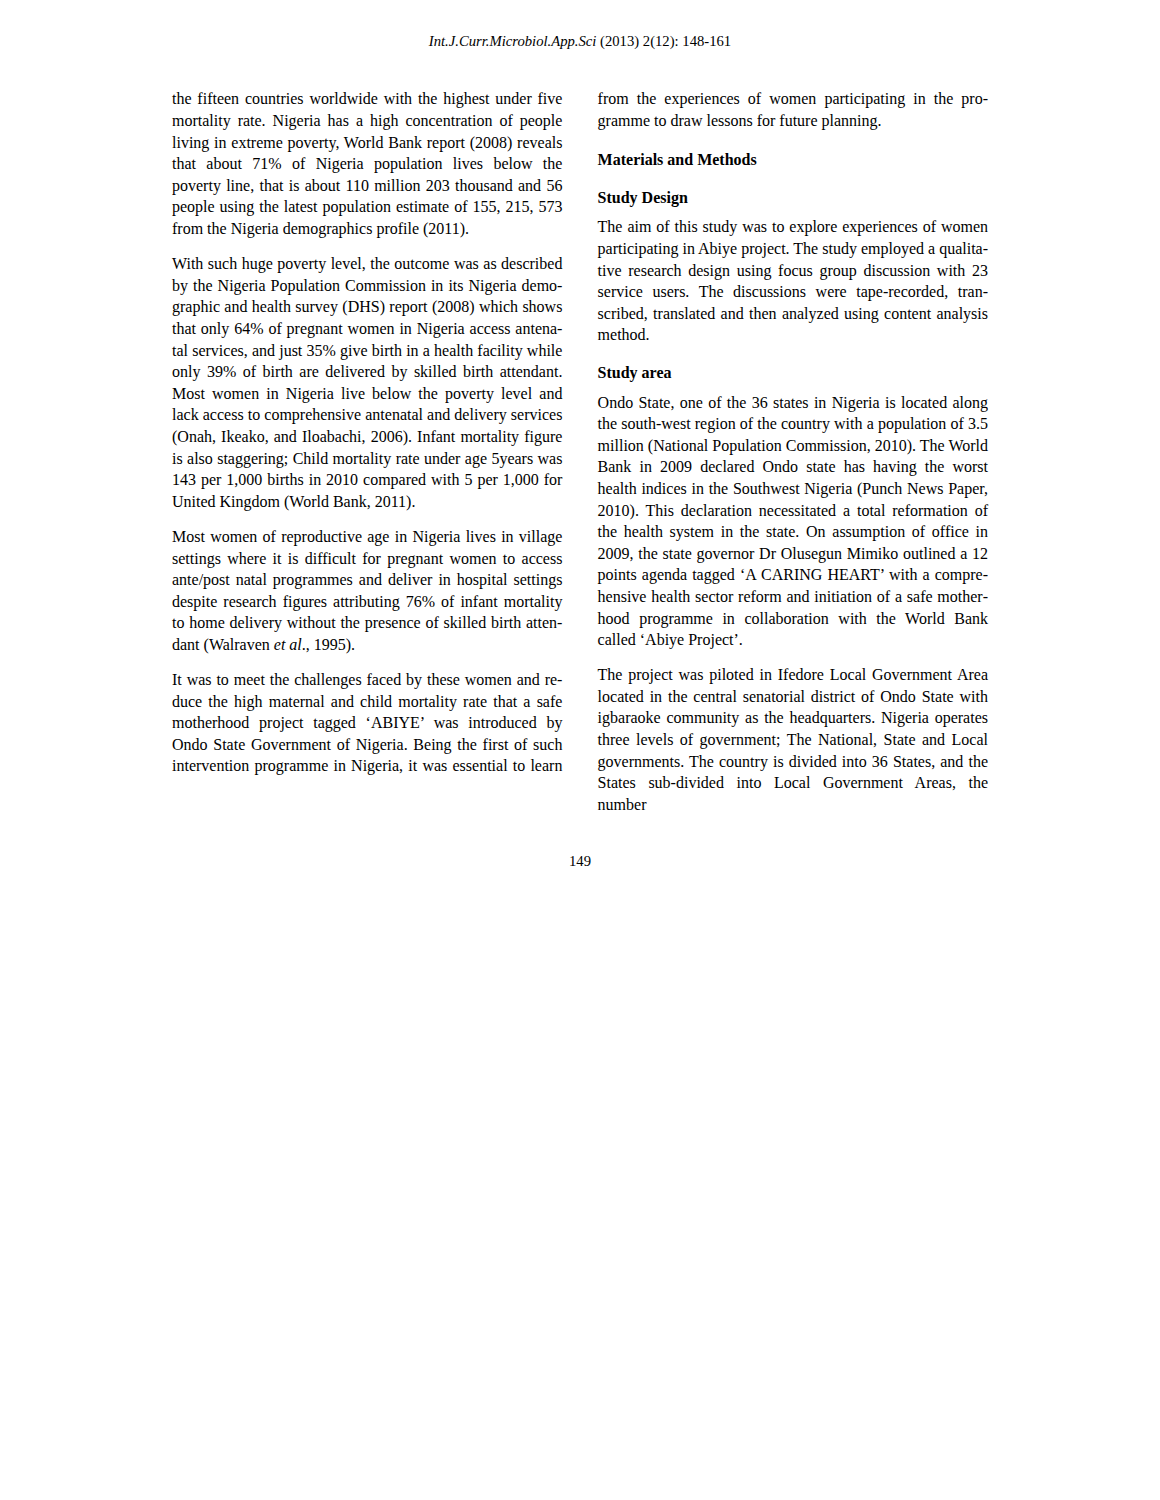Int.J.Curr.Microbiol.App.Sci (2013) 2(12): 148-161
the fifteen countries worldwide with the highest under five mortality rate. Nigeria has a high concentration of people living in extreme poverty, World Bank report (2008) reveals that about 71% of Nigeria population lives below the poverty line, that is about 110 million 203 thousand and 56 people using the latest population estimate of 155, 215, 573 from the Nigeria demographics profile (2011).
With such huge poverty level, the outcome was as described by the Nigeria Population Commission in its Nigeria demographic and health survey (DHS) report (2008) which shows that only 64% of pregnant women in Nigeria access antenatal services, and just 35% give birth in a health facility while only 39% of birth are delivered by skilled birth attendant. Most women in Nigeria live below the poverty level and lack access to comprehensive antenatal and delivery services (Onah, Ikeako, and Iloabachi, 2006). Infant mortality figure is also staggering; Child mortality rate under age 5years was 143 per 1,000 births in 2010 compared with 5 per 1,000 for United Kingdom (World Bank, 2011).
Most women of reproductive age in Nigeria lives in village settings where it is difficult for pregnant women to access ante/post natal programmes and deliver in hospital settings despite research figures attributing 76% of infant mortality to home delivery without the presence of skilled birth attendant (Walraven et al., 1995).
It was to meet the challenges faced by these women and reduce the high maternal and child mortality rate that a safe motherhood project tagged ‘ABIYE’ was introduced by Ondo State Government of Nigeria. Being the first of such intervention programme in Nigeria, it was essential to learn from the experiences of women participating in the programme to draw lessons for future planning.
Materials and Methods
Study Design
The aim of this study was to explore experiences of women participating in Abiye project. The study employed a qualitative research design using focus group discussion with 23 service users. The discussions were tape-recorded, transcribed, translated and then analyzed using content analysis method.
Study area
Ondo State, one of the 36 states in Nigeria is located along the south-west region of the country with a population of 3.5 million (National Population Commission, 2010). The World Bank in 2009 declared Ondo state has having the worst health indices in the Southwest Nigeria (Punch News Paper, 2010). This declaration necessitated a total reformation of the health system in the state. On assumption of office in 2009, the state governor Dr Olusegun Mimiko outlined a 12 points agenda tagged ‘A CARING HEART’ with a comprehensive health sector reform and initiation of a safe motherhood programme in collaboration with the World Bank called ‘Abiye Project’.
The project was piloted in Ifedore Local Government Area located in the central senatorial district of Ondo State with igbaraoke community as the headquarters. Nigeria operates three levels of government; The National, State and Local governments. The country is divided into 36 States, and the States sub-divided into Local Government Areas, the number
149